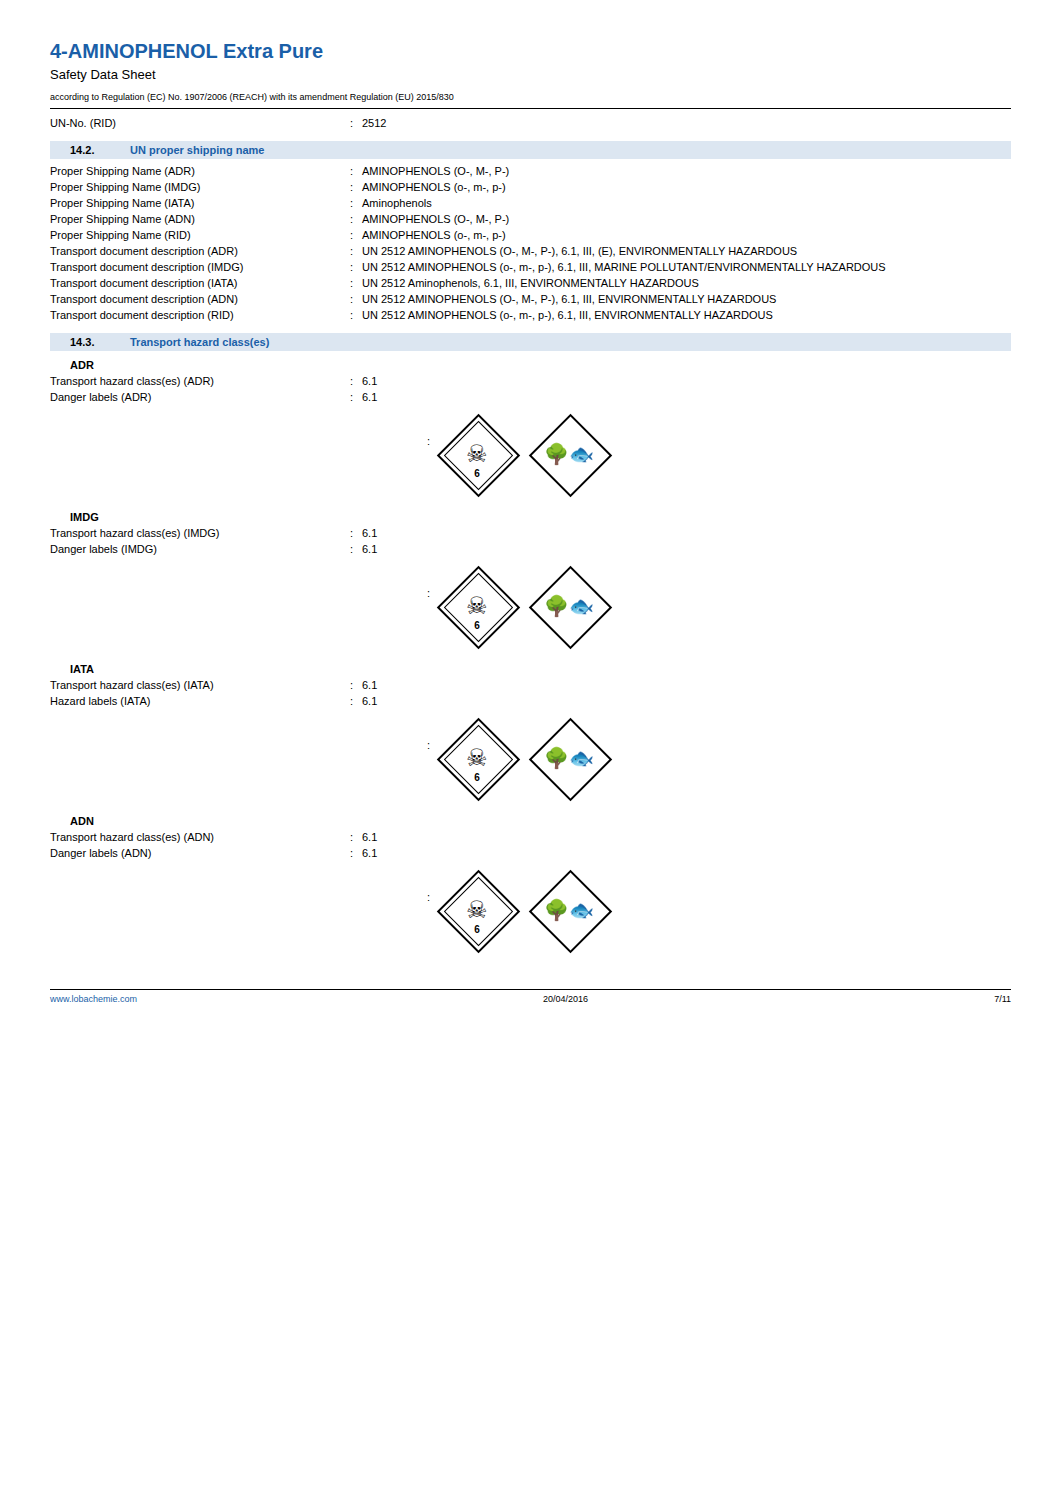4-AMINOPHENOL Extra Pure
Safety Data Sheet
according to Regulation (EC) No. 1907/2006 (REACH) with its amendment Regulation (EU) 2015/830
| UN-No. (RID) | : | 2512 |
14.2. UN proper shipping name
| Proper Shipping Name (ADR) | : | AMINOPHENOLS (O-, M-, P-) |
| Proper Shipping Name (IMDG) | : | AMINOPHENOLS (o-, m-, p-) |
| Proper Shipping Name (IATA) | : | Aminophenols |
| Proper Shipping Name (ADN) | : | AMINOPHENOLS (O-, M-, P-) |
| Proper Shipping Name (RID) | : | AMINOPHENOLS (o-, m-, p-) |
| Transport document description (ADR) | : | UN 2512 AMINOPHENOLS (O-, M-, P-), 6.1, III, (E), ENVIRONMENTALLY HAZARDOUS |
| Transport document description (IMDG) | : | UN 2512 AMINOPHENOLS (o-, m-, p-), 6.1, III, MARINE POLLUTANT/ENVIRONMENTALLY HAZARDOUS |
| Transport document description (IATA) | : | UN 2512 Aminophenols, 6.1, III, ENVIRONMENTALLY HAZARDOUS |
| Transport document description (ADN) | : | UN 2512 AMINOPHENOLS (O-, M-, P-), 6.1, III, ENVIRONMENTALLY HAZARDOUS |
| Transport document description (RID) | : | UN 2512 AMINOPHENOLS (o-, m-, p-), 6.1, III, ENVIRONMENTALLY HAZARDOUS |
14.3. Transport hazard class(es)
ADR
| Transport hazard class(es) (ADR) | : | 6.1 |
| Danger labels (ADR) | : | 6.1 |
:
☠
6
🌳🐟
IMDG
| Transport hazard class(es) (IMDG) | : | 6.1 |
| Danger labels (IMDG) | : | 6.1 |
:
☠
6
🌳🐟
IATA
| Transport hazard class(es) (IATA) | : | 6.1 |
| Hazard labels (IATA) | : | 6.1 |
:
☠
6
🌳🐟
ADN
| Transport hazard class(es) (ADN) | : | 6.1 |
| Danger labels (ADN) | : | 6.1 |
:
☠
6
🌳🐟
www.lobachemie.com 20/04/2016 7/11